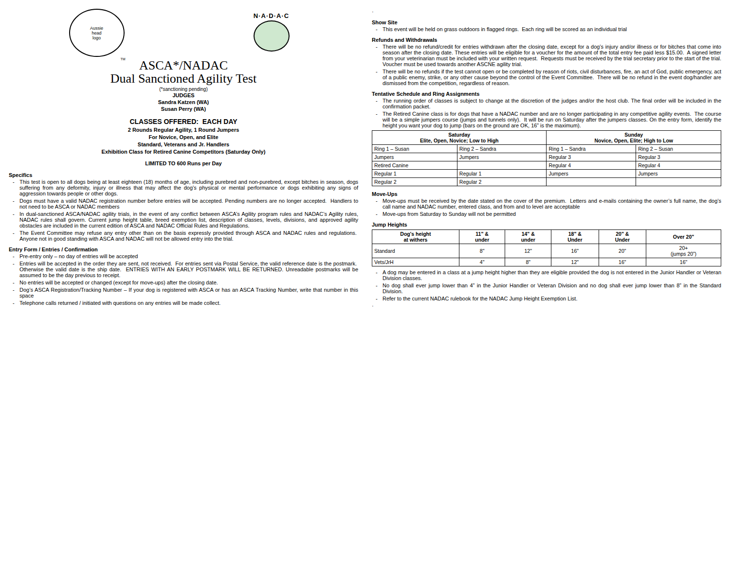Aussie
head
logo
N·A·D·A·C
ASCA*/NADAC
Dual Sanctioned Agility Test
(*sanctioning pending)
JUDGES
Sandra Katzen (WA)
Susan Perry (WA)
CLASSES OFFERED: EACH DAY
2 Rounds Regular Agility, 1 Round Jumpers
For Novice, Open, and Elite
Standard, Veterans and Jr. Handlers
Exhibition Class for Retired Canine Competitors (Saturday Only)
LIMITED TO 600 Runs per Day
Specifics
This test is open to all dogs being at least eighteen (18) months of age, including purebred and non-purebred, except bitches in season, dogs suffering from any deformity, injury or illness that may affect the dog’s physical or mental performance or dogs exhibiting any signs of aggression towards people or other dogs.
Dogs must have a valid NADAC registration number before entries will be accepted. Pending numbers are no longer accepted. Handlers to not need to be ASCA or NADAC members
In dual-sanctioned ASCA/NADAC agility trials, in the event of any conflict between ASCA’s Agility program rules and NADAC’s Agility rules, NADAC rules shall govern. Current jump height table, breed exemption list, description of classes, levels, divisions, and approved agility obstacles are included in the current edition of ASCA and NADAC Official Rules and Regulations.
The Event Committee may refuse any entry other than on the basis expressly provided through ASCA and NADAC rules and regulations. Anyone not in good standing with ASCA and NADAC will not be allowed entry into the trial.
Entry Form / Entries / Confirmation
Pre-entry only – no day of entries will be accepted
Entries will be accepted in the order they are sent, not received. For entries sent via Postal Service, the valid reference date is the postmark. Otherwise the valid date is the ship date. ENTRIES WITH AN EARLY POSTMARK WILL BE RETURNED. Unreadable postmarks will be assumed to be the day previous to receipt.
No entries will be accepted or changed (except for move-ups) after the closing date.
Dog’s ASCA Registration/Tracking Number – If your dog is registered with ASCA or has an ASCA Tracking Number, write that number in this space
Telephone calls returned / initiated with questions on any entries will be made collect.
·
Show Site
This event will be held on grass outdoors in flagged rings. Each ring will be scored as an individual trial
Refunds and Withdrawals
There will be no refund/credit for entries withdrawn after the closing date, except for a dog’s injury and/or illness or for bitches that come into season after the closing date. These entries will be eligible for a voucher for the amount of the total entry fee paid less $15.00. A signed letter from your veterinarian must be included with your written request. Requests must be received by the trial secretary prior to the start of the trial. Voucher must be used towards another ASCNE agility trial.
There will be no refunds if the test cannot open or be completed by reason of riots, civil disturbances, fire, an act of God, public emergency, act of a public enemy, strike, or any other cause beyond the control of the Event Committee. There will be no refund in the event dog/handler are dismissed from the competition, regardless of reason.
Tentative Schedule and Ring Assignments
The running order of classes is subject to change at the discretion of the judges and/or the host club. The final order will be included in the confirmation packet.
The Retired Canine class is for dogs that have a NADAC number and are no longer participating in any competitive agility events. The course will be a simple jumpers course (jumps and tunnels only). It will be run on Saturday after the jumpers classes. On the entry form, identify the height you want your dog to jump (bars on the ground are OK, 16” is the maximum).
| Saturday Elite, Open, Novice; Low to High | Sunday Novice, Open, Elite; High to Low |
| --- | --- |
| Ring 1 – Susan | Ring 2 – Sandra | Ring 1 – Sandra | Ring 2 – Susan |
| Jumpers | Jumpers | Regular 3 | Regular 3 |
| Retired Canine | | Regular 4 | Regular 4 |
| Regular 1 | Regular 1 | Jumpers | Jumpers |
| Regular 2 | Regular 2 | | |
Move-Ups
Move-ups must be received by the date stated on the cover of the premium. Letters and e-mails containing the owner’s full name, the dog’s call name and NADAC number, entered class, and from and to level are acceptable
Move-ups from Saturday to Sunday will not be permitted
Jump Heights
| Dog's height at withers | 11" & under | 14" & under | 18" & Under | 20" & Under | Over 20" |
| --- | --- | --- | --- | --- | --- |
| Standard | 8" | 12" | 16" | 20" | 20+ (jumps 20”) |
| Vets/JrH | 4" | 8" | 12" | 16" | 16" |
A dog may be entered in a class at a jump height higher than they are eligible provided the dog is not entered in the Junior Handler or Veteran Division classes.
No dog shall ever jump lower than 4” in the Junior Handler or Veteran Division and no dog shall ever jump lower than 8” in the Standard Division.
Refer to the current NADAC rulebook for the NADAC Jump Height Exemption List.
·